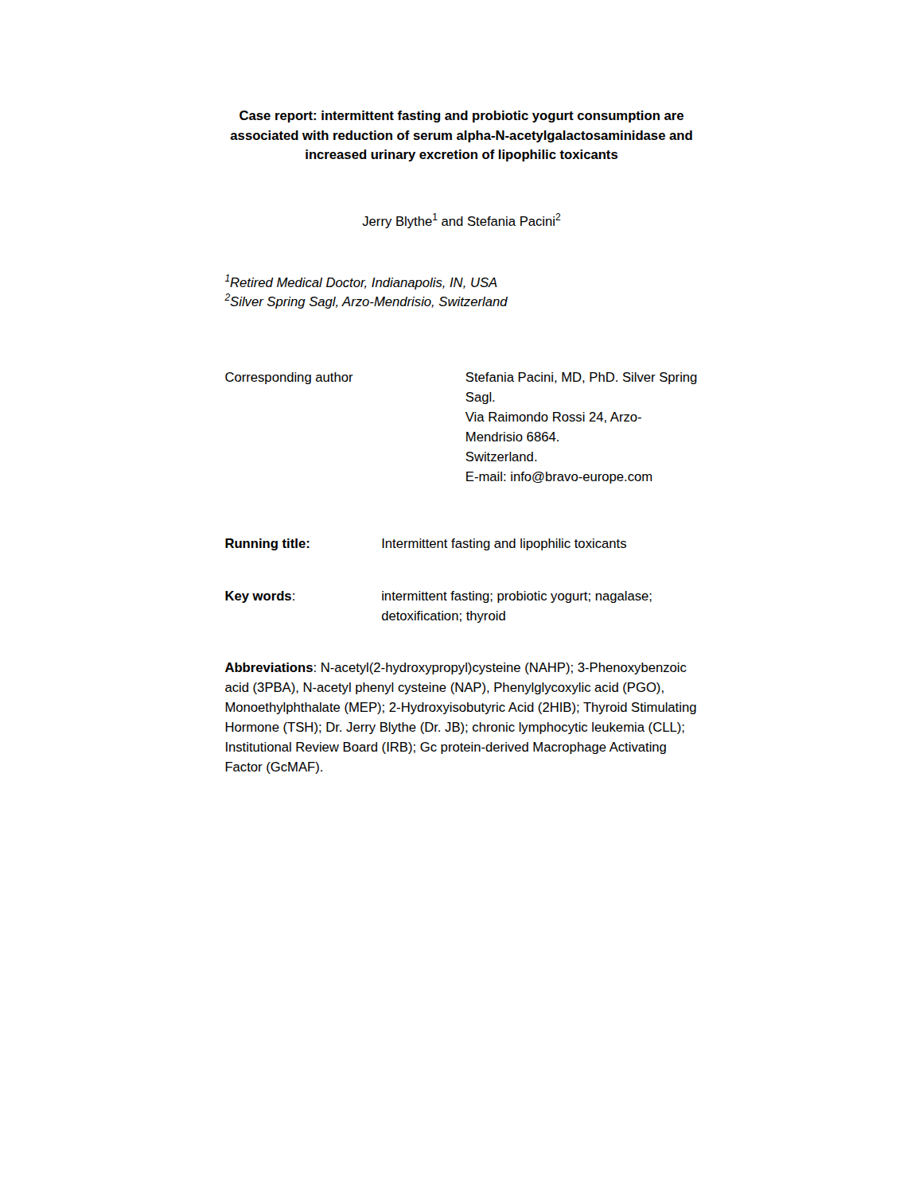Case report: intermittent fasting and probiotic yogurt consumption are associated with reduction of serum alpha-N-acetylgalactosaminidase and increased urinary excretion of lipophilic toxicants
Jerry Blythe1 and Stefania Pacini2
1 Retired Medical Doctor, Indianapolis, IN, USA
2 Silver Spring Sagl, Arzo-Mendrisio, Switzerland
| Corresponding author | Stefania Pacini, MD, PhD. Silver Spring Sagl. Via Raimondo Rossi 24, Arzo-Mendrisio 6864. Switzerland. E-mail: info@bravo-europe.com |
| Running title: | Intermittent fasting and lipophilic toxicants |
| Key words : | intermittent fasting; probiotic yogurt; nagalase; detoxification; thyroid |
Abbreviations: N-acetyl(2-hydroxypropyl)cysteine (NAHP); 3-Phenoxybenzoic acid (3PBA), N-acetyl phenyl cysteine (NAP), Phenylglycoxylic acid (PGO), Monoethylphthalate (MEP); 2-Hydroxyisobutyric Acid (2HIB); Thyroid Stimulating Hormone (TSH); Dr. Jerry Blythe (Dr. JB); chronic lymphocytic leukemia (CLL); Institutional Review Board (IRB); Gc protein-derived Macrophage Activating Factor (GcMAF).